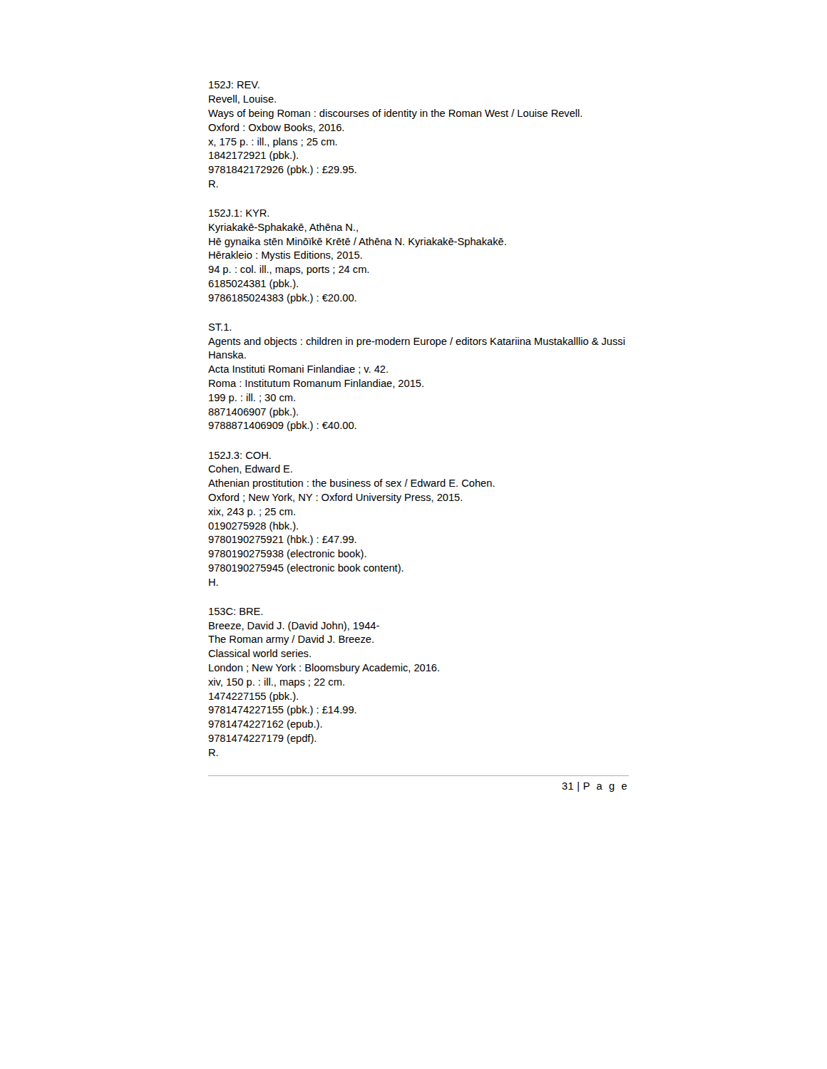152J: REV.
Revell, Louise.
Ways of being Roman : discourses of identity in the Roman West / Louise Revell.
Oxford : Oxbow Books, 2016.
x, 175 p. : ill., plans ; 25 cm.
1842172921 (pbk.).
9781842172926 (pbk.) : £29.95.
R.
152J.1: KYR.
Kyriakakē-Sphakakē, Athēna N.,
Hē gynaika stēn Minōïkē Krētē / Athēna N. Kyriakakē-Sphakakē.
Hērakleio : Mystis Editions, 2015.
94 p. : col. ill., maps, ports ; 24 cm.
6185024381 (pbk.).
9786185024383 (pbk.) : €20.00.
ST.1.
Agents and objects : children in pre-modern Europe / editors Katariina Mustakalllio & Jussi Hanska.
Acta Instituti Romani Finlandiae ; v. 42.
Roma : Institutum Romanum Finlandiae, 2015.
199 p. : ill. ; 30 cm.
8871406907 (pbk.).
9788871406909 (pbk.) : €40.00.
152J.3: COH.
Cohen, Edward E.
Athenian prostitution : the business of sex / Edward E. Cohen.
Oxford ; New York, NY : Oxford University Press, 2015.
xix, 243 p. ; 25 cm.
0190275928 (hbk.).
9780190275921 (hbk.) : £47.99.
9780190275938 (electronic book).
9780190275945 (electronic book content).
H.
153C: BRE.
Breeze, David J. (David John), 1944-
The Roman army / David J. Breeze.
Classical world series.
London ; New York : Bloomsbury Academic, 2016.
xiv, 150 p. : ill., maps ; 22 cm.
1474227155 (pbk.).
9781474227155 (pbk.) : £14.99.
9781474227162 (epub.).
9781474227179 (epdf).
R.
31 | P a g e